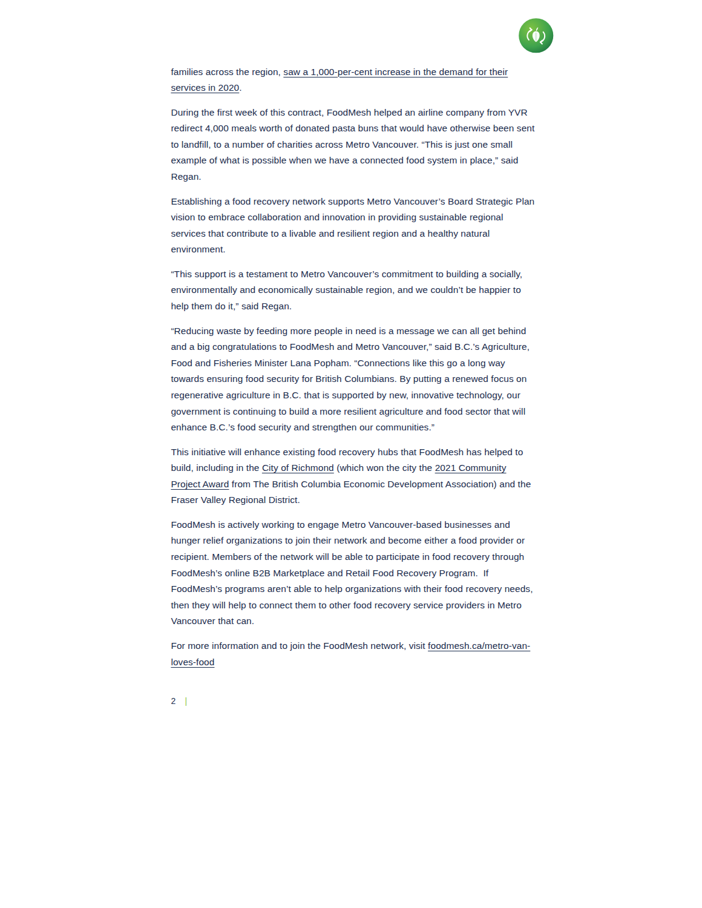families across the region, saw a 1,000-per-cent increase in the demand for their services in 2020.
During the first week of this contract, FoodMesh helped an airline company from YVR redirect 4,000 meals worth of donated pasta buns that would have otherwise been sent to landfill, to a number of charities across Metro Vancouver. “This is just one small example of what is possible when we have a connected food system in place,” said Regan.
Establishing a food recovery network supports Metro Vancouver’s Board Strategic Plan vision to embrace collaboration and innovation in providing sustainable regional services that contribute to a livable and resilient region and a healthy natural environment.
“This support is a testament to Metro Vancouver’s commitment to building a socially, environmentally and economically sustainable region, and we couldn’t be happier to help them do it,” said Regan.
“Reducing waste by feeding more people in need is a message we can all get behind and a big congratulations to FoodMesh and Metro Vancouver,” said B.C.’s Agriculture, Food and Fisheries Minister Lana Popham. “Connections like this go a long way towards ensuring food security for British Columbians. By putting a renewed focus on regenerative agriculture in B.C. that is supported by new, innovative technology, our government is continuing to build a more resilient agriculture and food sector that will enhance B.C.’s food security and strengthen our communities.”
This initiative will enhance existing food recovery hubs that FoodMesh has helped to build, including in the City of Richmond (which won the city the 2021 Community Project Award from The British Columbia Economic Development Association) and the Fraser Valley Regional District.
FoodMesh is actively working to engage Metro Vancouver-based businesses and hunger relief organizations to join their network and become either a food provider or recipient. Members of the network will be able to participate in food recovery through FoodMesh’s online B2B Marketplace and Retail Food Recovery Program. If FoodMesh’s programs aren’t able to help organizations with their food recovery needs, then they will help to connect them to other food recovery service providers in Metro Vancouver that can.
For more information and to join the FoodMesh network, visit foodmesh.ca/metro-van-loves-food
2 |